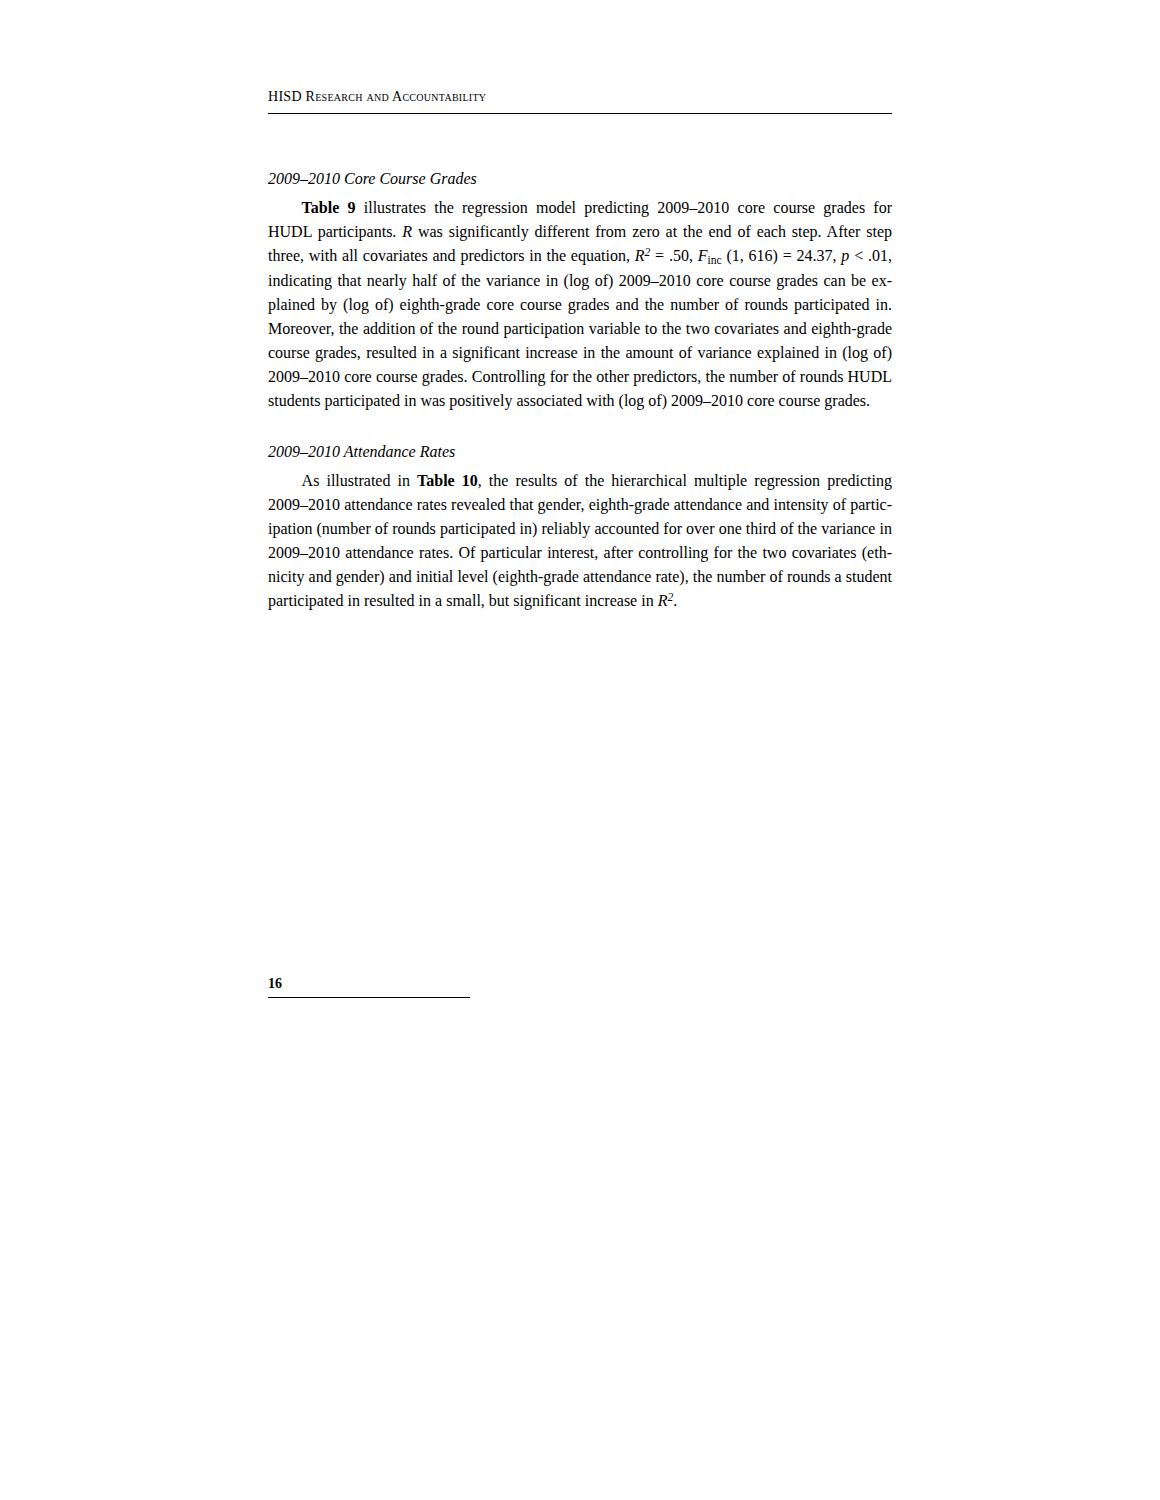HISD Research and Accountability
2009–2010 Core Course Grades
Table 9 illustrates the regression model predicting 2009–2010 core course grades for HUDL participants. R was significantly different from zero at the end of each step. After step three, with all covariates and predictors in the equation, R2 = .50, Finc (1, 616) = 24.37, p < .01, indicating that nearly half of the variance in (log of) 2009–2010 core course grades can be explained by (log of) eighth-grade core course grades and the number of rounds participated in. Moreover, the addition of the round participation variable to the two covariates and eighth-grade course grades, resulted in a significant increase in the amount of variance explained in (log of) 2009–2010 core course grades. Controlling for the other predictors, the number of rounds HUDL students participated in was positively associated with (log of) 2009–2010 core course grades.
2009–2010 Attendance Rates
As illustrated in Table 10, the results of the hierarchical multiple regression predicting 2009–2010 attendance rates revealed that gender, eighth-grade attendance and intensity of participation (number of rounds participated in) reliably accounted for over one third of the variance in 2009–2010 attendance rates. Of particular interest, after controlling for the two covariates (ethnicity and gender) and initial level (eighth-grade attendance rate), the number of rounds a student participated in resulted in a small, but significant increase in R2.
16